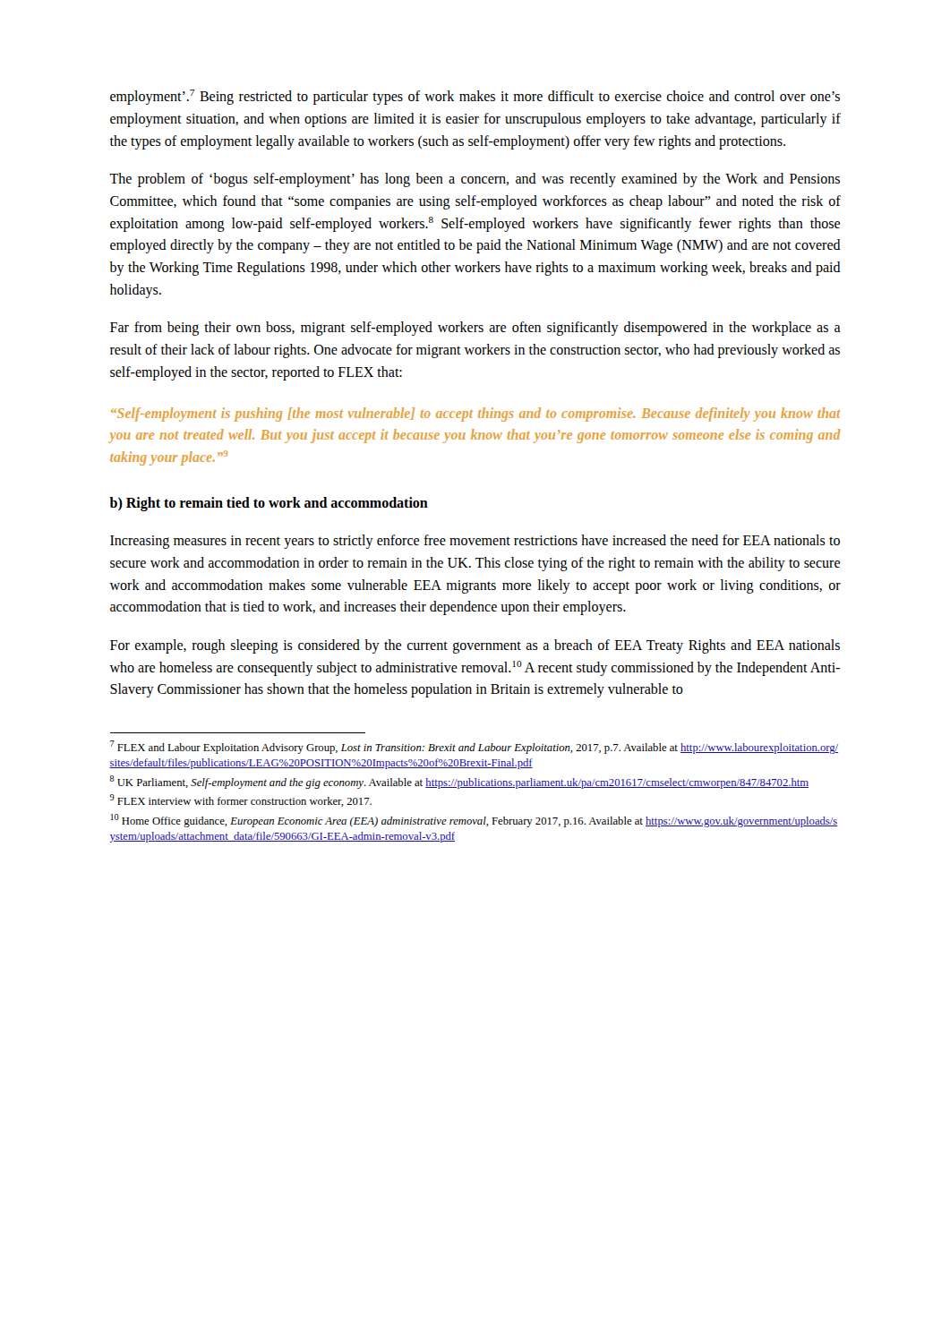employment’.7 Being restricted to particular types of work makes it more difficult to exercise choice and control over one’s employment situation, and when options are limited it is easier for unscrupulous employers to take advantage, particularly if the types of employment legally available to workers (such as self-employment) offer very few rights and protections.
The problem of ‘bogus self-employment’ has long been a concern, and was recently examined by the Work and Pensions Committee, which found that “some companies are using self-employed workforces as cheap labour” and noted the risk of exploitation among low-paid self-employed workers.8 Self-employed workers have significantly fewer rights than those employed directly by the company – they are not entitled to be paid the National Minimum Wage (NMW) and are not covered by the Working Time Regulations 1998, under which other workers have rights to a maximum working week, breaks and paid holidays.
Far from being their own boss, migrant self-employed workers are often significantly disempowered in the workplace as a result of their lack of labour rights. One advocate for migrant workers in the construction sector, who had previously worked as self-employed in the sector, reported to FLEX that:
“Self-employment is pushing [the most vulnerable] to accept things and to compromise. Because definitely you know that you are not treated well. But you just accept it because you know that you’re gone tomorrow someone else is coming and taking your place.”9
b) Right to remain tied to work and accommodation
Increasing measures in recent years to strictly enforce free movement restrictions have increased the need for EEA nationals to secure work and accommodation in order to remain in the UK. This close tying of the right to remain with the ability to secure work and accommodation makes some vulnerable EEA migrants more likely to accept poor work or living conditions, or accommodation that is tied to work, and increases their dependence upon their employers.
For example, rough sleeping is considered by the current government as a breach of EEA Treaty Rights and EEA nationals who are homeless are consequently subject to administrative removal.10 A recent study commissioned by the Independent Anti-Slavery Commissioner has shown that the homeless population in Britain is extremely vulnerable to
7 FLEX and Labour Exploitation Advisory Group, Lost in Transition: Brexit and Labour Exploitation, 2017, p.7. Available at http://www.labourexploitation.org/sites/default/files/publications/LEAG%20POSITION%20Impacts%20of%20Brexit-Final.pdf
8 UK Parliament, Self-employment and the gig economy. Available at https://publications.parliament.uk/pa/cm201617/cmselect/cmworpen/847/84702.htm
9 FLEX interview with former construction worker, 2017.
10 Home Office guidance, European Economic Area (EEA) administrative removal, February 2017, p.16. Available at https://www.gov.uk/government/uploads/system/uploads/attachment_data/file/590663/GI-EEA-admin-removal-v3.pdf